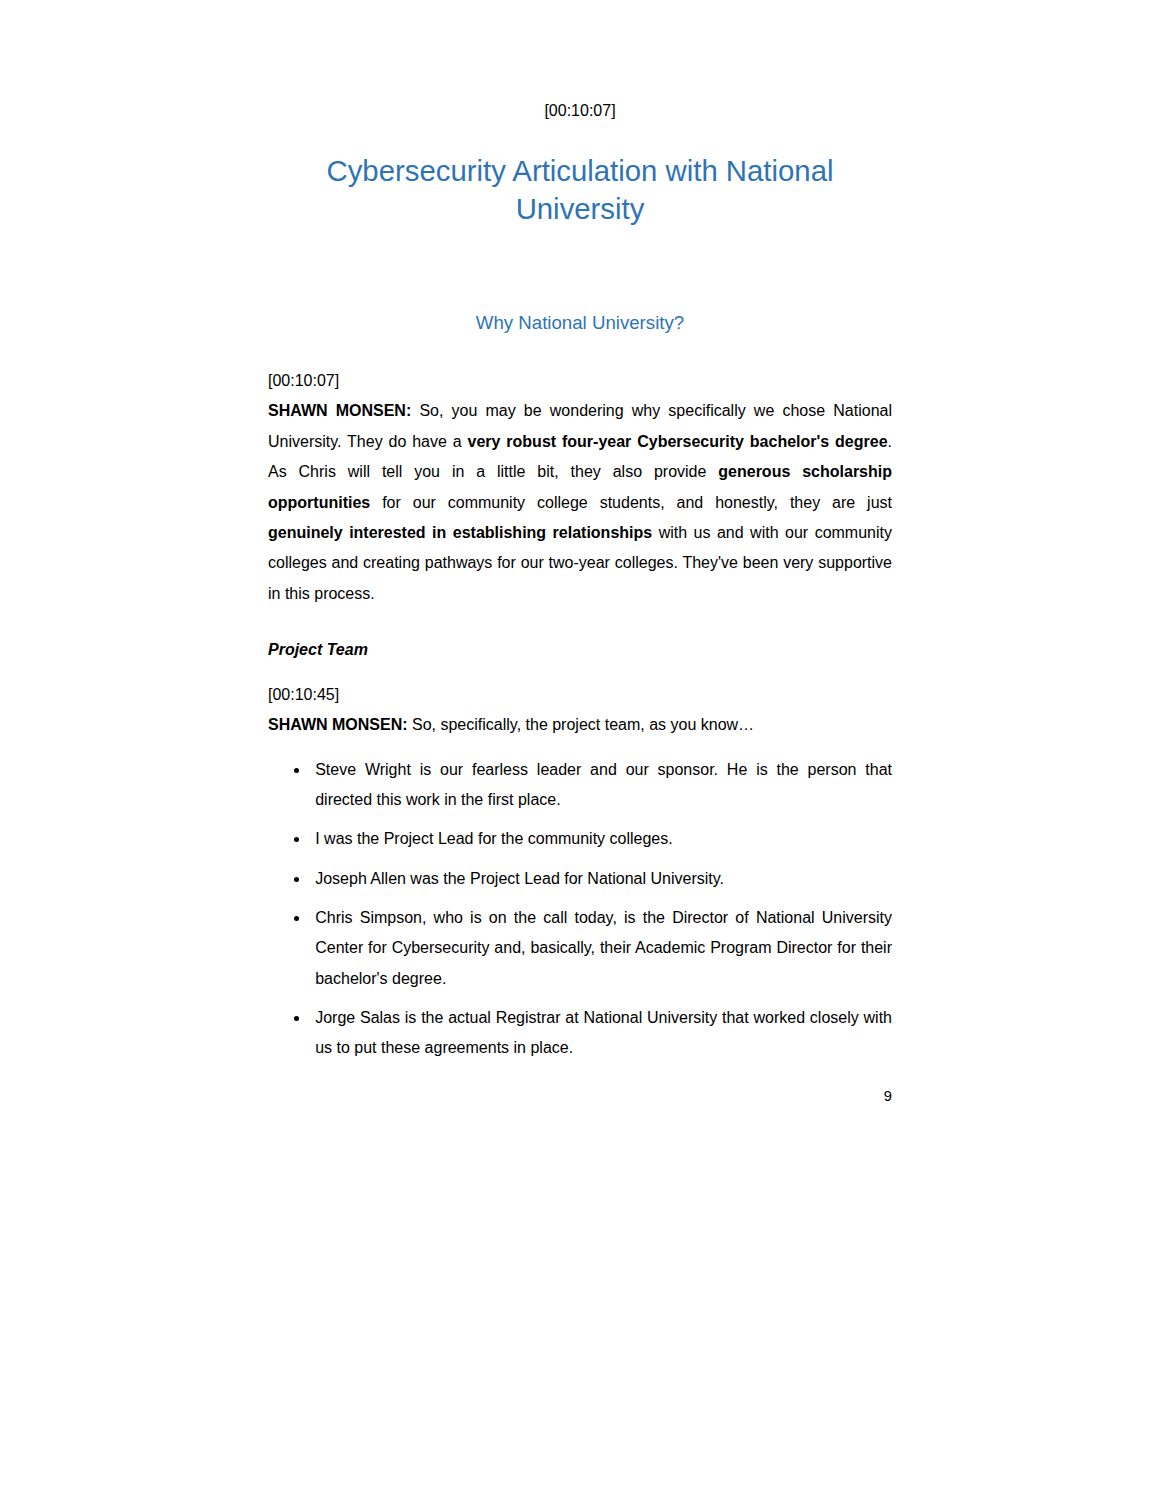[00:10:07]
Cybersecurity Articulation with National University
Why National University?
[00:10:07]
SHAWN MONSEN: So, you may be wondering why specifically we chose National University. They do have a very robust four-year Cybersecurity bachelor's degree. As Chris will tell you in a little bit, they also provide generous scholarship opportunities for our community college students, and honestly, they are just genuinely interested in establishing relationships with us and with our community colleges and creating pathways for our two-year colleges. They've been very supportive in this process.
Project Team
[00:10:45]
SHAWN MONSEN: So, specifically, the project team, as you know…
Steve Wright is our fearless leader and our sponsor. He is the person that directed this work in the first place.
I was the Project Lead for the community colleges.
Joseph Allen was the Project Lead for National University.
Chris Simpson, who is on the call today, is the Director of National University Center for Cybersecurity and, basically, their Academic Program Director for their bachelor's degree.
Jorge Salas is the actual Registrar at National University that worked closely with us to put these agreements in place.
9